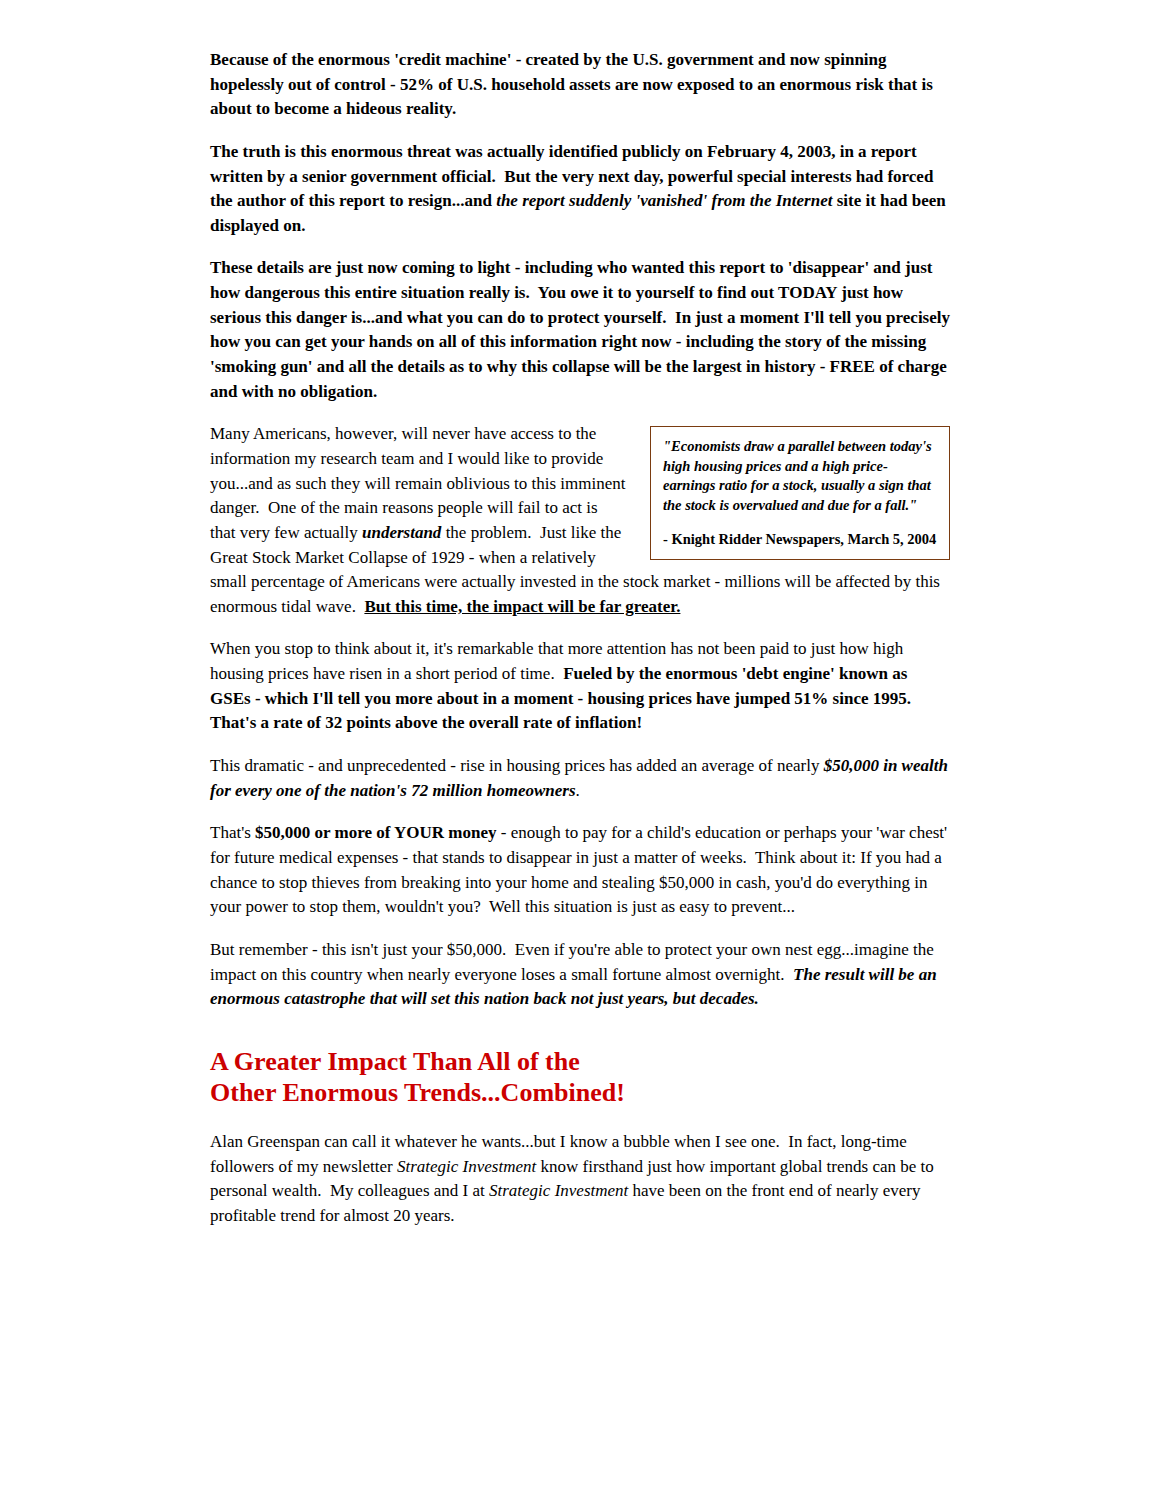Because of the enormous 'credit machine' - created by the U.S. government and now spinning hopelessly out of control - 52% of U.S. household assets are now exposed to an enormous risk that is about to become a hideous reality.
The truth is this enormous threat was actually identified publicly on February 4, 2003, in a report written by a senior government official. But the very next day, powerful special interests had forced the author of this report to resign...and the report suddenly 'vanished' from the Internet site it had been displayed on.
These details are just now coming to light - including who wanted this report to 'disappear' and just how dangerous this entire situation really is. You owe it to yourself to find out TODAY just how serious this danger is...and what you can do to protect yourself. In just a moment I'll tell you precisely how you can get your hands on all of this information right now - including the story of the missing 'smoking gun' and all the details as to why this collapse will be the largest in history - FREE of charge and with no obligation.
"Economists draw a parallel between today's high housing prices and a high price-earnings ratio for a stock, usually a sign that the stock is overvalued and due for a fall."
- Knight Ridder Newspapers, March 5, 2004
Many Americans, however, will never have access to the information my research team and I would like to provide you...and as such they will remain oblivious to this imminent danger. One of the main reasons people will fail to act is that very few actually understand the problem. Just like the Great Stock Market Collapse of 1929 - when a relatively small percentage of Americans were actually invested in the stock market - millions will be affected by this enormous tidal wave. But this time, the impact will be far greater.
When you stop to think about it, it's remarkable that more attention has not been paid to just how high housing prices have risen in a short period of time. Fueled by the enormous 'debt engine' known as GSEs - which I'll tell you more about in a moment - housing prices have jumped 51% since 1995. That's a rate of 32 points above the overall rate of inflation!
This dramatic - and unprecedented - rise in housing prices has added an average of nearly $50,000 in wealth for every one of the nation's 72 million homeowners.
That's $50,000 or more of YOUR money - enough to pay for a child's education or perhaps your 'war chest' for future medical expenses - that stands to disappear in just a matter of weeks. Think about it: If you had a chance to stop thieves from breaking into your home and stealing $50,000 in cash, you'd do everything in your power to stop them, wouldn't you? Well this situation is just as easy to prevent...
But remember - this isn't just your $50,000. Even if you're able to protect your own nest egg...imagine the impact on this country when nearly everyone loses a small fortune almost overnight. The result will be an enormous catastrophe that will set this nation back not just years, but decades.
A Greater Impact Than All of the
Other Enormous Trends...Combined!
Alan Greenspan can call it whatever he wants...but I know a bubble when I see one. In fact, long-time followers of my newsletter Strategic Investment know firsthand just how important global trends can be to personal wealth. My colleagues and I at Strategic Investment have been on the front end of nearly every profitable trend for almost 20 years.